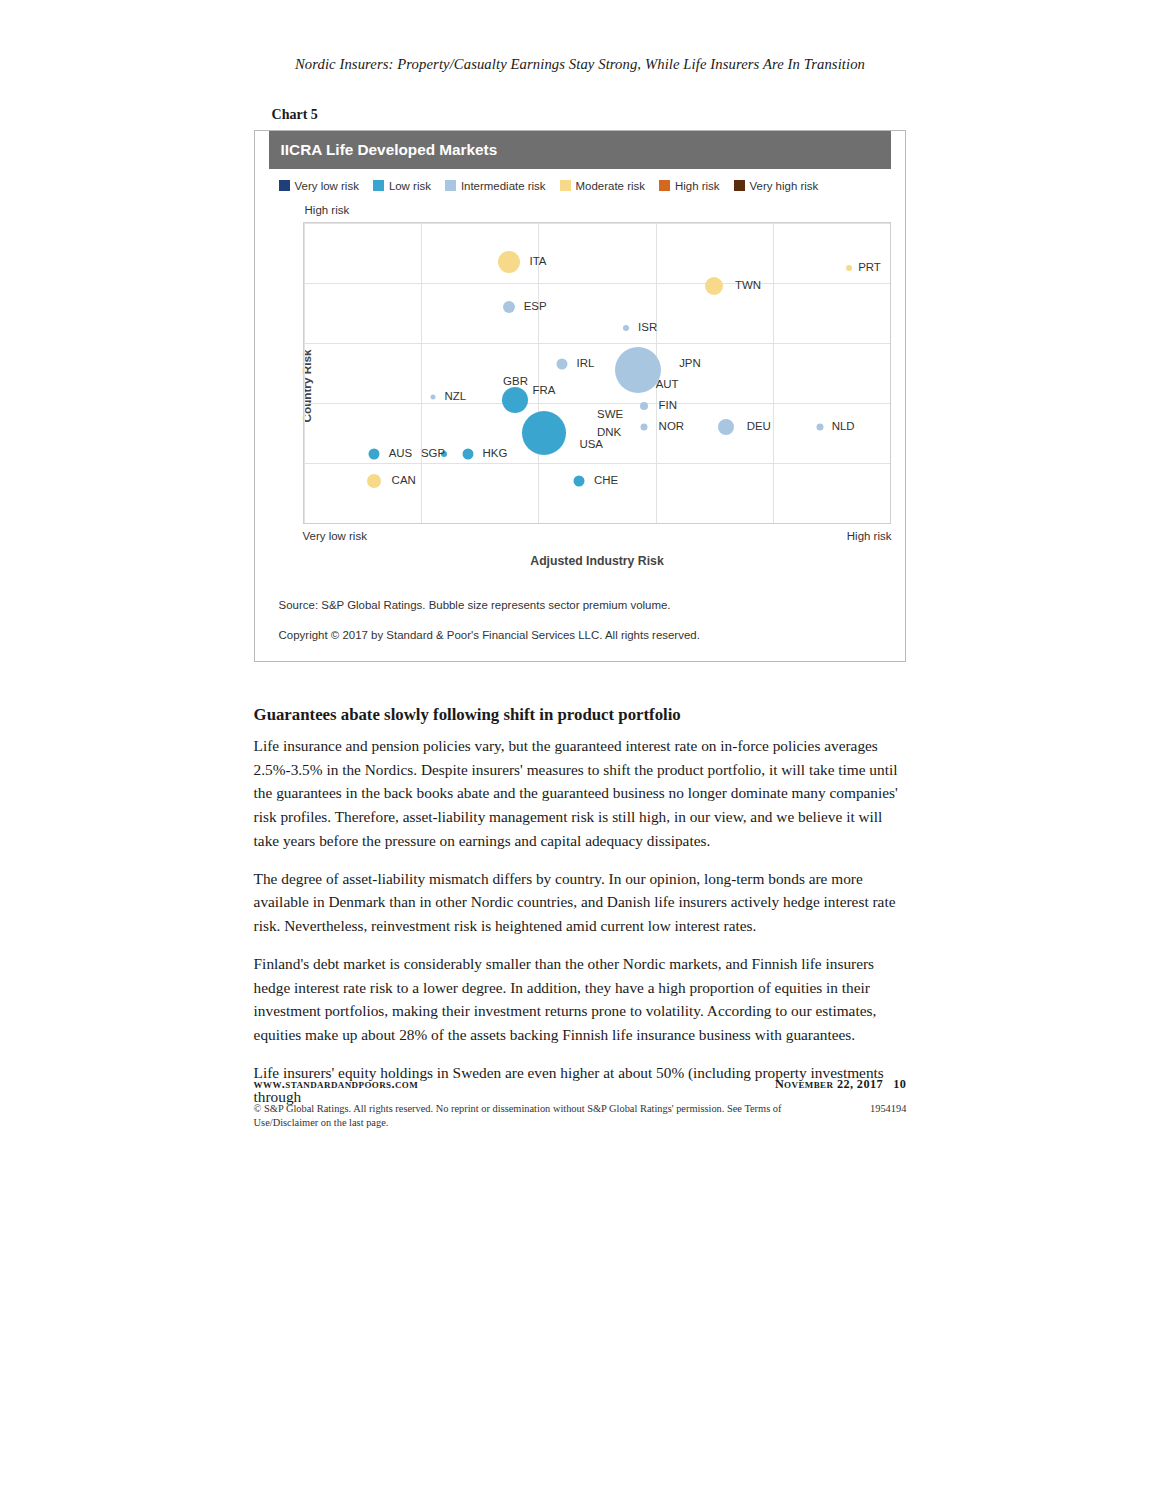Nordic Insurers: Property/Casualty Earnings Stay Strong, While Life Insurers Are In Transition
Chart 5
IICRA Life Developed Markets
Very low risk Low risk Intermediate risk Moderate risk High risk Very high risk
Country Risk
High risk
ITA
PRT
TWN
ESP
ISR
JPN
IRL
AUT
GBR
FRA
NZL
FIN
SWE
NOR
DEU
NLD
USA
DNK
AUS
SGP
HKG
CAN
CHE
Very low risk High risk
Adjusted Industry Risk
Source: S&P Global Ratings. Bubble size represents sector premium volume.
Copyright © 2017 by Standard & Poor's Financial Services LLC. All rights reserved.
Guarantees abate slowly following shift in product portfolio
Life insurance and pension policies vary, but the guaranteed interest rate on in-force policies averages 2.5%-3.5% in the Nordics. Despite insurers' measures to shift the product portfolio, it will take time until the guarantees in the back books abate and the guaranteed business no longer dominate many companies' risk profiles. Therefore, asset-liability management risk is still high, in our view, and we believe it will take years before the pressure on earnings and capital adequacy dissipates.
The degree of asset-liability mismatch differs by country. In our opinion, long-term bonds are more available in Denmark than in other Nordic countries, and Danish life insurers actively hedge interest rate risk. Nevertheless, reinvestment risk is heightened amid current low interest rates.
Finland's debt market is considerably smaller than the other Nordic markets, and Finnish life insurers hedge interest rate risk to a lower degree. In addition, they have a high proportion of equities in their investment portfolios, making their investment returns prone to volatility. According to our estimates, equities make up about 28% of the assets backing Finnish life insurance business with guarantees.
Life insurers' equity holdings in Sweden are even higher at about 50% (including property investments through
www.standardandpoors.com November 22, 2017 10
© S&P Global Ratings. All rights reserved. No reprint or dissemination without S&P Global Ratings' permission. See Terms of Use/Disclaimer on the last page.
1954194